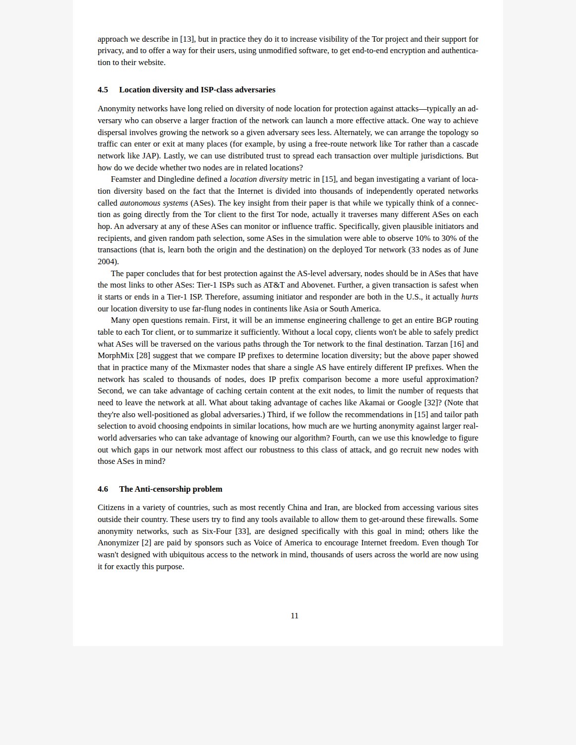approach we describe in [13], but in practice they do it to increase visibility of the Tor project and their support for privacy, and to offer a way for their users, using unmodified software, to get end-to-end encryption and authentication to their website.
4.5 Location diversity and ISP-class adversaries
Anonymity networks have long relied on diversity of node location for protection against attacks—typically an adversary who can observe a larger fraction of the network can launch a more effective attack. One way to achieve dispersal involves growing the network so a given adversary sees less. Alternately, we can arrange the topology so traffic can enter or exit at many places (for example, by using a free-route network like Tor rather than a cascade network like JAP). Lastly, we can use distributed trust to spread each transaction over multiple jurisdictions. But how do we decide whether two nodes are in related locations?
Feamster and Dingledine defined a location diversity metric in [15], and began investigating a variant of location diversity based on the fact that the Internet is divided into thousands of independently operated networks called autonomous systems (ASes). The key insight from their paper is that while we typically think of a connection as going directly from the Tor client to the first Tor node, actually it traverses many different ASes on each hop. An adversary at any of these ASes can monitor or influence traffic. Specifically, given plausible initiators and recipients, and given random path selection, some ASes in the simulation were able to observe 10% to 30% of the transactions (that is, learn both the origin and the destination) on the deployed Tor network (33 nodes as of June 2004).
The paper concludes that for best protection against the AS-level adversary, nodes should be in ASes that have the most links to other ASes: Tier-1 ISPs such as AT&T and Abovenet. Further, a given transaction is safest when it starts or ends in a Tier-1 ISP. Therefore, assuming initiator and responder are both in the U.S., it actually hurts our location diversity to use far-flung nodes in continents like Asia or South America.
Many open questions remain. First, it will be an immense engineering challenge to get an entire BGP routing table to each Tor client, or to summarize it sufficiently. Without a local copy, clients won't be able to safely predict what ASes will be traversed on the various paths through the Tor network to the final destination. Tarzan [16] and MorphMix [28] suggest that we compare IP prefixes to determine location diversity; but the above paper showed that in practice many of the Mixmaster nodes that share a single AS have entirely different IP prefixes. When the network has scaled to thousands of nodes, does IP prefix comparison become a more useful approximation? Second, we can take advantage of caching certain content at the exit nodes, to limit the number of requests that need to leave the network at all. What about taking advantage of caches like Akamai or Google [32]? (Note that they're also well-positioned as global adversaries.) Third, if we follow the recommendations in [15] and tailor path selection to avoid choosing endpoints in similar locations, how much are we hurting anonymity against larger real-world adversaries who can take advantage of knowing our algorithm? Fourth, can we use this knowledge to figure out which gaps in our network most affect our robustness to this class of attack, and go recruit new nodes with those ASes in mind?
4.6 The Anti-censorship problem
Citizens in a variety of countries, such as most recently China and Iran, are blocked from accessing various sites outside their country. These users try to find any tools available to allow them to get-around these firewalls. Some anonymity networks, such as Six-Four [33], are designed specifically with this goal in mind; others like the Anonymizer [2] are paid by sponsors such as Voice of America to encourage Internet freedom. Even though Tor wasn't designed with ubiquitous access to the network in mind, thousands of users across the world are now using it for exactly this purpose.
11